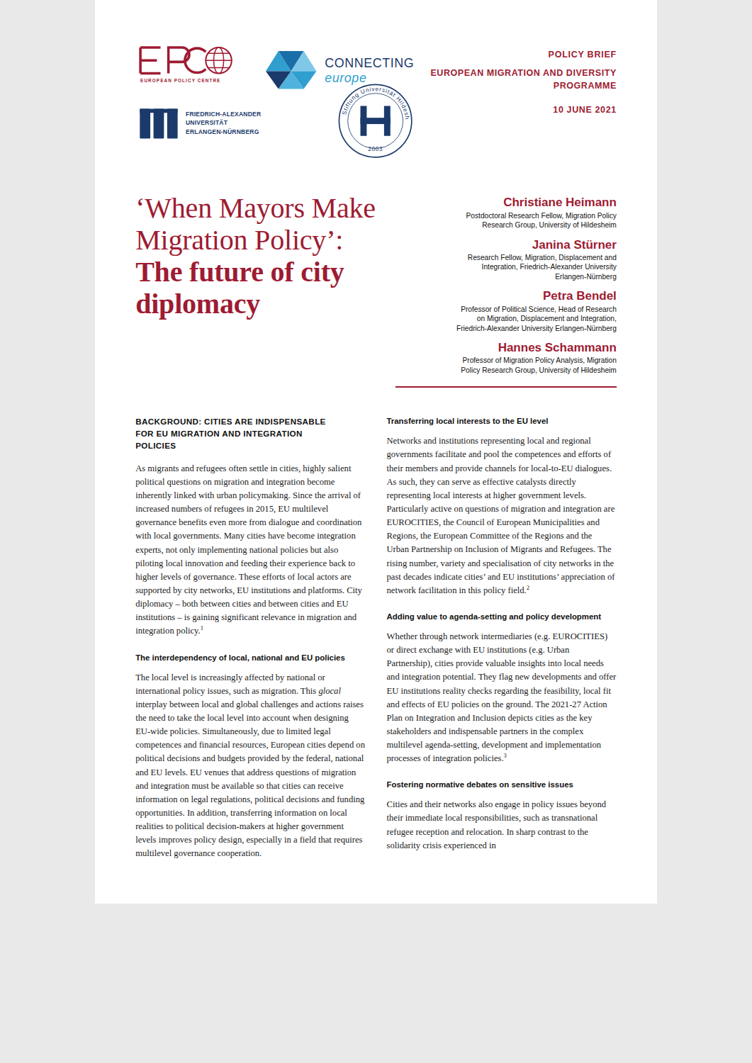EUROPEAN POLICY CENTRE
CONNECTING europe
FRIEDRICH-ALEXANDER UNIVERSITÄT ERLANGEN-NÜRNBERG
Stiftung Universität Hildesheim 2003
POLICY BRIEF
EUROPEAN MIGRATION AND DIVERSITY
PROGRAMME
10 JUNE 2021
‘When Mayors Make Migration Policy’: The future of city diplomacy
Christiane Heimann
Postdoctoral Research Fellow, Migration Policy
Research Group, University of Hildesheim
Janina Stürner
Research Fellow, Migration, Displacement and
Integration, Friedrich-Alexander University
Erlangen-Nürnberg
Petra Bendel
Professor of Political Science, Head of Research
on Migration, Displacement and Integration,
Friedrich-Alexander University Erlangen-Nürnberg
Hannes Schammann
Professor of Migration Policy Analysis, Migration
Policy Research Group, University of Hildesheim
BACKGROUND: CITIES ARE INDISPENSABLE
FOR EU MIGRATION AND INTEGRATION
POLICIES
As migrants and refugees often settle in cities, highly salient political questions on migration and integration become inherently linked with urban policymaking. Since the arrival of increased numbers of refugees in 2015, EU multilevel governance benefits even more from dialogue and coordination with local governments. Many cities have become integration experts, not only implementing national policies but also piloting local innovation and feeding their experience back to higher levels of governance. These efforts of local actors are supported by city networks, EU institutions and platforms. City diplomacy – both between cities and between cities and EU institutions – is gaining significant relevance in migration and integration policy.1
The interdependency of local, national and EU policies
The local level is increasingly affected by national or international policy issues, such as migration. This glocal interplay between local and global challenges and actions raises the need to take the local level into account when designing EU-wide policies. Simultaneously, due to limited legal competences and financial resources, European cities depend on political decisions and budgets provided by the federal, national and EU levels. EU venues that address questions of migration and integration must be available so that cities can receive information on legal regulations, political decisions and funding opportunities. In addition, transferring information on local realities to political decision-makers at higher government levels improves policy design, especially in a field that requires multilevel governance cooperation.
Transferring local interests to the EU level
Networks and institutions representing local and regional governments facilitate and pool the competences and efforts of their members and provide channels for local-to-EU dialogues. As such, they can serve as effective catalysts directly representing local interests at higher government levels. Particularly active on questions of migration and integration are EUROCITIES, the Council of European Municipalities and Regions, the European Committee of the Regions and the Urban Partnership on Inclusion of Migrants and Refugees. The rising number, variety and specialisation of city networks in the past decades indicate cities’ and EU institutions’ appreciation of network facilitation in this policy field.2
Adding value to agenda-setting and policy development
Whether through network intermediaries (e.g. EUROCITIES) or direct exchange with EU institutions (e.g. Urban Partnership), cities provide valuable insights into local needs and integration potential. They flag new developments and offer EU institutions reality checks regarding the feasibility, local fit and effects of EU policies on the ground. The 2021-27 Action Plan on Integration and Inclusion depicts cities as the key stakeholders and indispensable partners in the complex multilevel agenda-setting, development and implementation processes of integration policies.3
Fostering normative debates on sensitive issues
Cities and their networks also engage in policy issues beyond their immediate local responsibilities, such as transnational refugee reception and relocation. In sharp contrast to the solidarity crisis experienced in